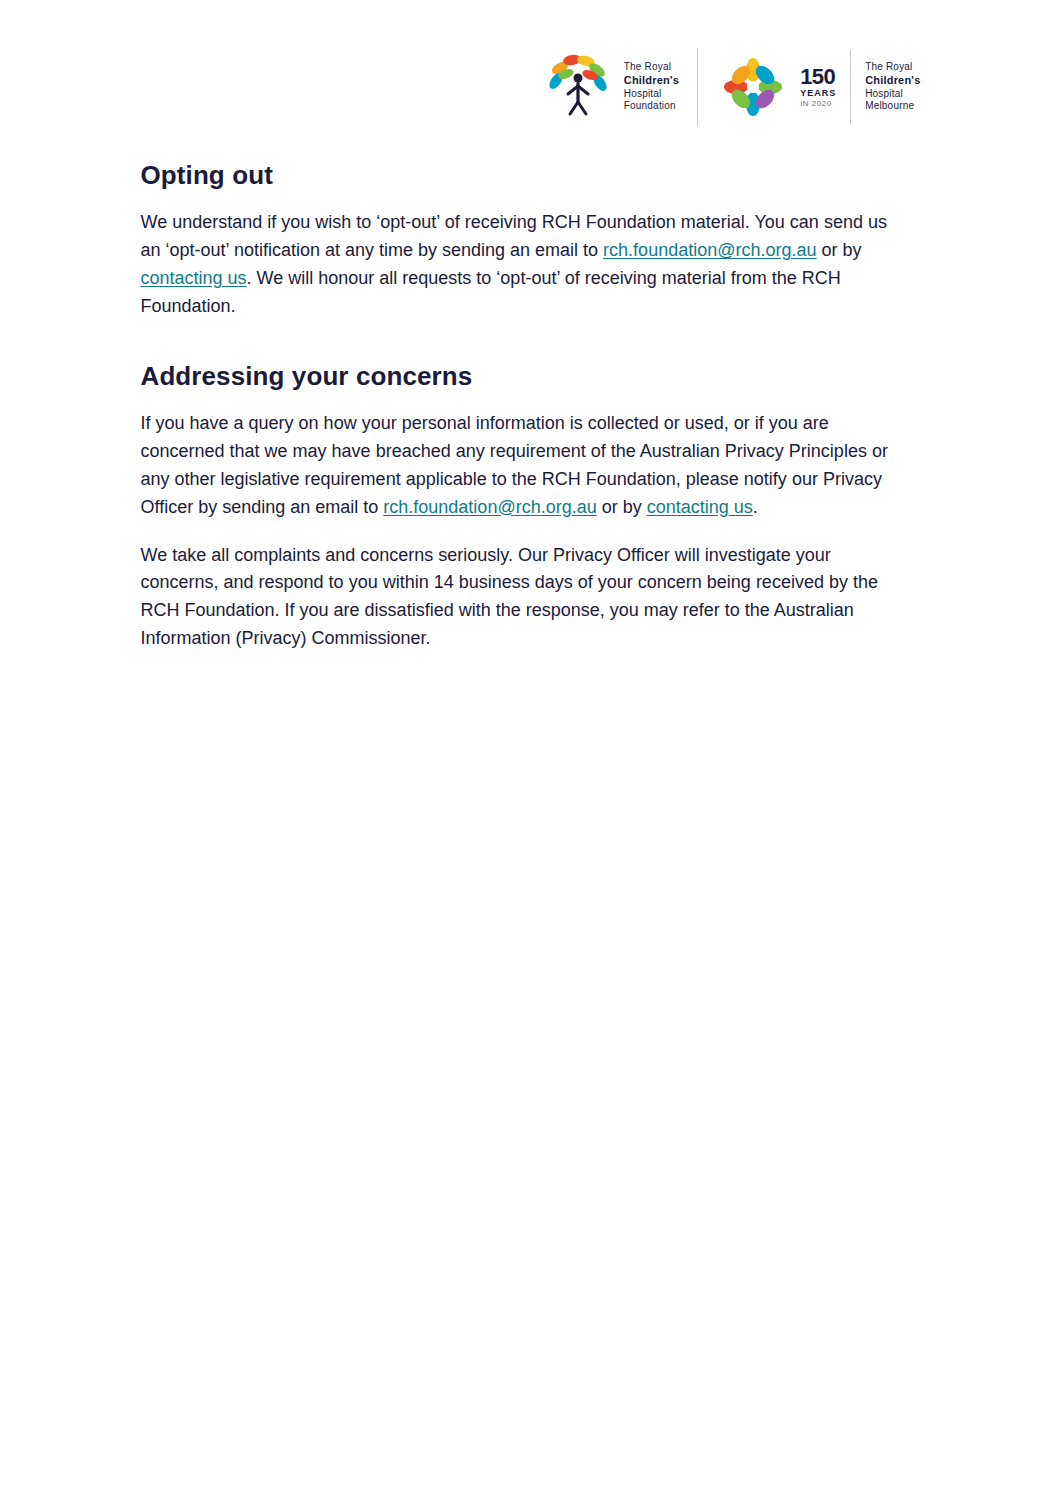The Royal
Children's
Hospital
Foundation
150
YEARS
IN 2020
The Royal
Children's
Hospital
Melbourne
Opting out
We understand if you wish to ‘opt-out’ of receiving RCH Foundation material. You can send us an ‘opt-out’ notification at any time by sending an email to rch.foundation@rch.org.au or by contacting us. We will honour all requests to ‘opt-out’ of receiving material from the RCH Foundation.
Addressing your concerns
If you have a query on how your personal information is collected or used, or if you are concerned that we may have breached any requirement of the Australian Privacy Principles or any other legislative requirement applicable to the RCH Foundation, please notify our Privacy Officer by sending an email to rch.foundation@rch.org.au or by contacting us.
We take all complaints and concerns seriously. Our Privacy Officer will investigate your concerns, and respond to you within 14 business days of your concern being received by the RCH Foundation. If you are dissatisfied with the response, you may refer to the Australian Information (Privacy) Commissioner.